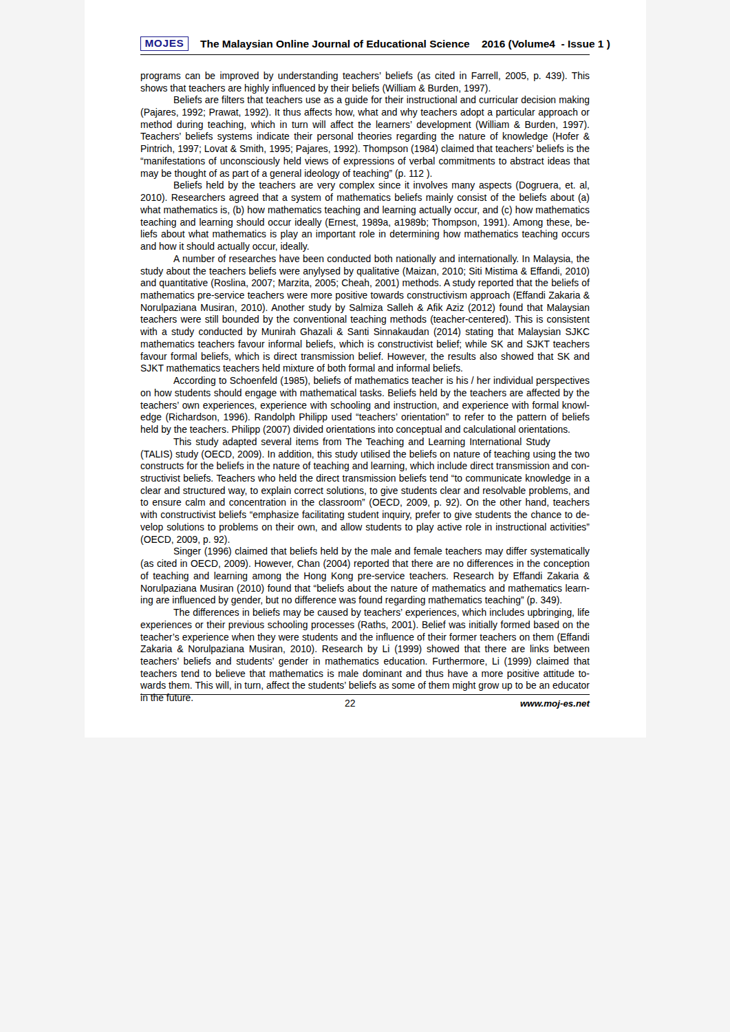MOJES
The Malaysian Online Journal of Educational Science
2016 (Volume4 - Issue 1 )
programs can be improved by understanding teachers’ beliefs (as cited in Farrell, 2005, p. 439). This shows that teachers are highly influenced by their beliefs (William & Burden, 1997).
Beliefs are filters that teachers use as a guide for their instructional and curricular decision making (Pajares, 1992; Prawat, 1992). It thus affects how, what and why teachers adopt a particular approach or method during teaching, which in turn will affect the learners’ development (William & Burden, 1997). Teachers’ beliefs systems indicate their personal theories regarding the nature of knowledge (Hofer & Pintrich, 1997; Lovat & Smith, 1995; Pajares, 1992). Thompson (1984) claimed that teachers’ beliefs is the “manifestations of unconsciously held views of expressions of verbal commitments to abstract ideas that may be thought of as part of a general ideology of teaching” (p. 112 ).
Beliefs held by the teachers are very complex since it involves many aspects (Dogruera, et. al, 2010). Researchers agreed that a system of mathematics beliefs mainly consist of the beliefs about (a) what mathematics is, (b) how mathematics teaching and learning actually occur, and (c) how mathematics teaching and learning should occur ideally (Ernest, 1989a, a1989b; Thompson, 1991). Among these, beliefs about what mathematics is play an important role in determining how mathematics teaching occurs and how it should actually occur, ideally.
A number of researches have been conducted both nationally and internationally. In Malaysia, the study about the teachers beliefs were anylysed by qualitative (Maizan, 2010; Siti Mistima & Effandi, 2010) and quantitative (Roslina, 2007; Marzita, 2005; Cheah, 2001) methods. A study reported that the beliefs of mathematics pre-service teachers were more positive towards constructivism approach (Effandi Zakaria & Norulpaziana Musiran, 2010). Another study by Salmiza Salleh & Afik Aziz (2012) found that Malaysian teachers were still bounded by the conventional teaching methods (teacher-centered). This is consistent with a study conducted by Munirah Ghazali & Santi Sinnakaudan (2014) stating that Malaysian SJKC mathematics teachers favour informal beliefs, which is constructivist belief; while SK and SJKT teachers favour formal beliefs, which is direct transmission belief. However, the results also showed that SK and SJKT mathematics teachers held mixture of both formal and informal beliefs.
According to Schoenfeld (1985), beliefs of mathematics teacher is his / her individual perspectives on how students should engage with mathematical tasks. Beliefs held by the teachers are affected by the teachers’ own experiences, experience with schooling and instruction, and experience with formal knowledge (Richardson, 1996). Randolph Philipp used “teachers’ orientation” to refer to the pattern of beliefs held by the teachers. Philipp (2007) divided orientations into conceptual and calculational orientations.
This study adapted several items from The Teaching and Learning International Study (TALIS) study (OECD, 2009). In addition, this study utilised the beliefs on nature of teaching using the two constructs for the beliefs in the nature of teaching and learning, which include direct transmission and constructivist beliefs. Teachers who held the direct transmission beliefs tend “to communicate knowledge in a clear and structured way, to explain correct solutions, to give students clear and resolvable problems, and to ensure calm and concentration in the classroom” (OECD, 2009, p. 92). On the other hand, teachers with constructivist beliefs “emphasize facilitating student inquiry, prefer to give students the chance to develop solutions to problems on their own, and allow students to play active role in instructional activities” (OECD, 2009, p. 92).
Singer (1996) claimed that beliefs held by the male and female teachers may differ systematically (as cited in OECD, 2009). However, Chan (2004) reported that there are no differences in the conception of teaching and learning among the Hong Kong pre-service teachers. Research by Effandi Zakaria & Norulpaziana Musiran (2010) found that “beliefs about the nature of mathematics and mathematics learning are influenced by gender, but no difference was found regarding mathematics teaching” (p. 349).
The differences in beliefs may be caused by teachers’ experiences, which includes upbringing, life experiences or their previous schooling processes (Raths, 2001). Belief was initially formed based on the teacher’s experience when they were students and the influence of their former teachers on them (Effandi Zakaria & Norulpaziana Musiran, 2010). Research by Li (1999) showed that there are links between teachers’ beliefs and students’ gender in mathematics education. Furthermore, Li (1999) claimed that teachers tend to believe that mathematics is male dominant and thus have a more positive attitude towards them. This will, in turn, affect the students’ beliefs as some of them might grow up to be an educator in the future.
22
www.moj-es.net